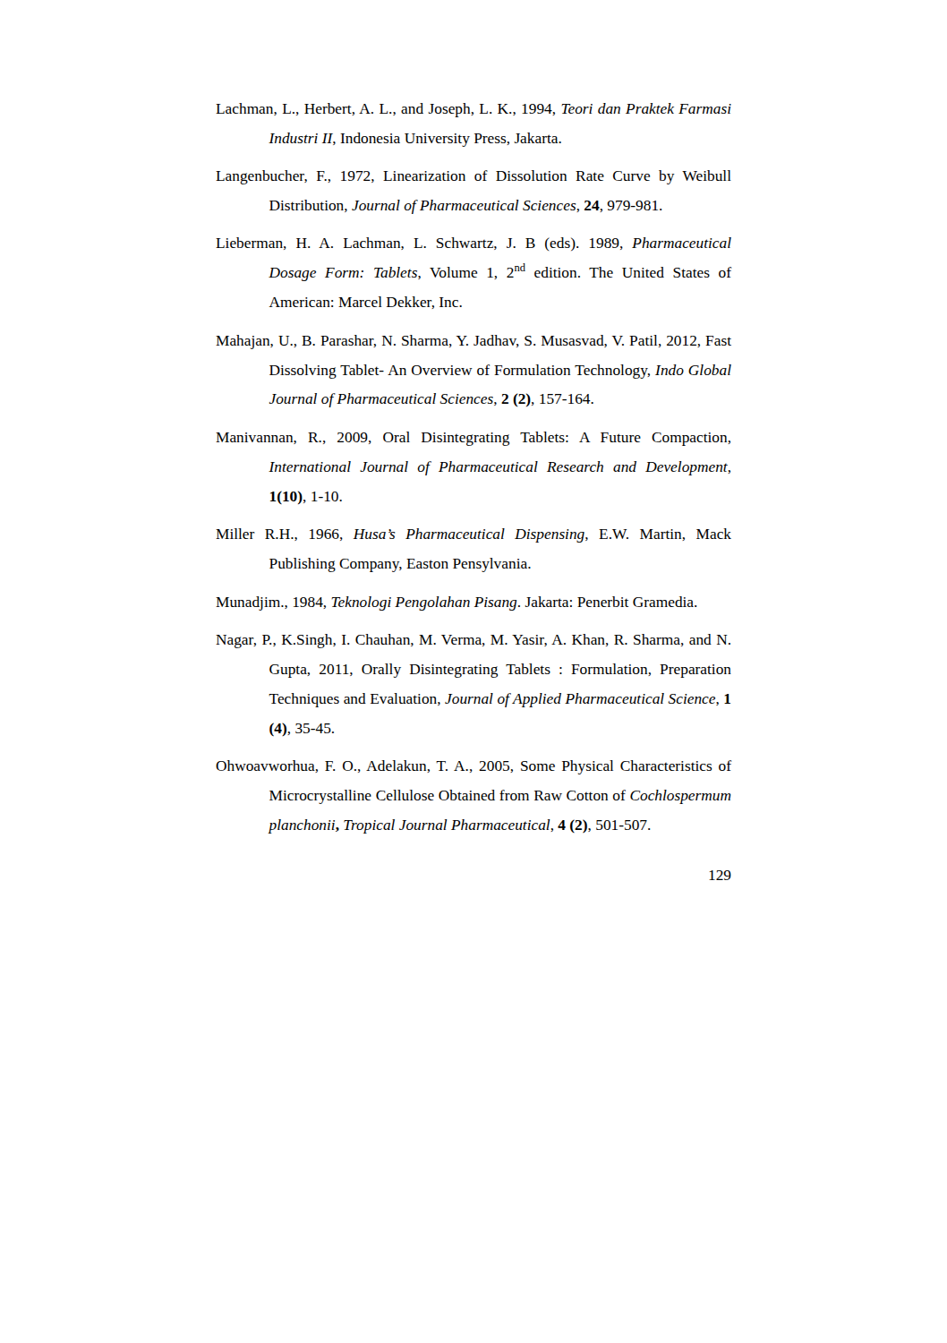Lachman, L., Herbert, A. L., and Joseph, L. K., 1994, Teori dan Praktek Farmasi Industri II, Indonesia University Press, Jakarta.
Langenbucher, F., 1972, Linearization of Dissolution Rate Curve by Weibull Distribution, Journal of Pharmaceutical Sciences, 24, 979-981.
Lieberman, H. A. Lachman, L. Schwartz, J. B (eds). 1989, Pharmaceutical Dosage Form: Tablets, Volume 1, 2nd edition. The United States of American: Marcel Dekker, Inc.
Mahajan, U., B. Parashar, N. Sharma, Y. Jadhav, S. Musasvad, V. Patil, 2012, Fast Dissolving Tablet- An Overview of Formulation Technology, Indo Global Journal of Pharmaceutical Sciences, 2 (2), 157-164.
Manivannan, R., 2009, Oral Disintegrating Tablets: A Future Compaction, International Journal of Pharmaceutical Research and Development, 1(10), 1-10.
Miller R.H., 1966, Husa’s Pharmaceutical Dispensing, E.W. Martin, Mack Publishing Company, Easton Pensylvania.
Munadjim., 1984, Teknologi Pengolahan Pisang. Jakarta: Penerbit Gramedia.
Nagar, P., K.Singh, I. Chauhan, M. Verma, M. Yasir, A. Khan, R. Sharma, and N. Gupta, 2011, Orally Disintegrating Tablets : Formulation, Preparation Techniques and Evaluation, Journal of Applied Pharmaceutical Science, 1 (4), 35-45.
Ohwoavworhua, F. O., Adelakun, T. A., 2005, Some Physical Characteristics of Microcrystalline Cellulose Obtained from Raw Cotton of Cochlospermum planchonii, Tropical Journal Pharmaceutical, 4 (2), 501-507.
129